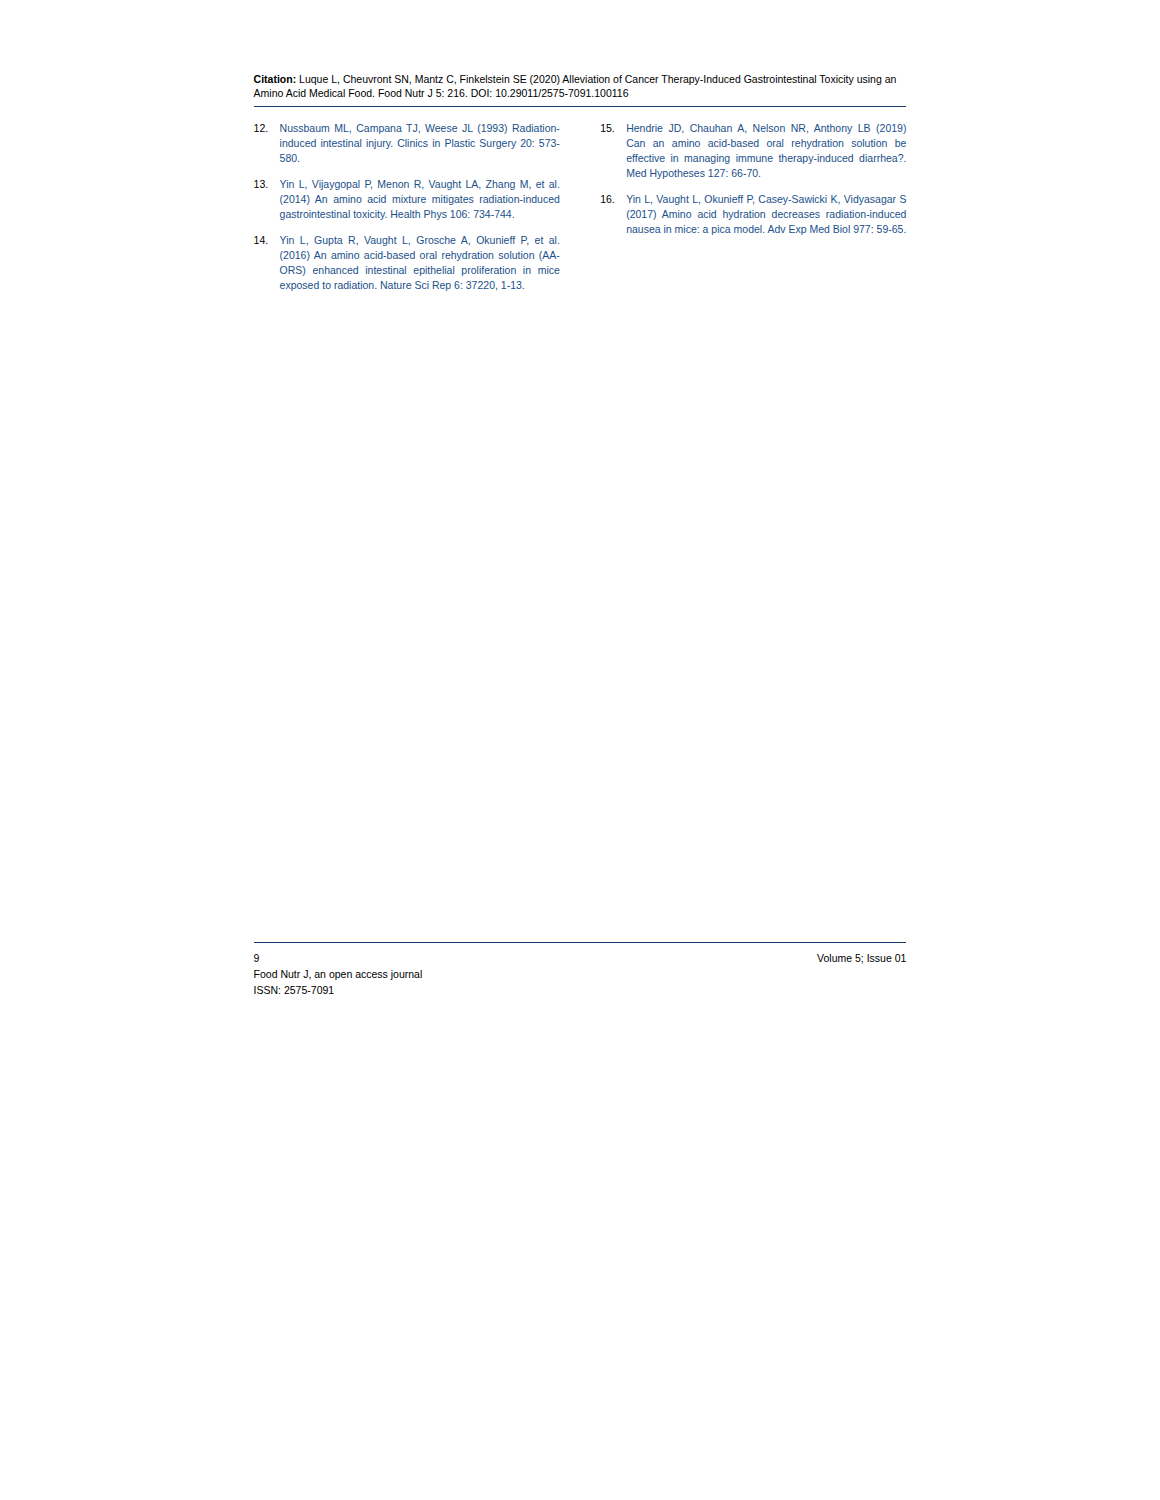Citation: Luque L, Cheuvront SN, Mantz C, Finkelstein SE (2020) Alleviation of Cancer Therapy-Induced Gastrointestinal Toxicity using an Amino Acid Medical Food. Food Nutr J 5: 216. DOI: 10.29011/2575-7091.100116
12. Nussbaum ML, Campana TJ, Weese JL (1993) Radiation-induced intestinal injury. Clinics in Plastic Surgery 20: 573-580.
13. Yin L, Vijaygopal P, Menon R, Vaught LA, Zhang M, et al. (2014) An amino acid mixture mitigates radiation-induced gastrointestinal toxicity. Health Phys 106: 734-744.
14. Yin L, Gupta R, Vaught L, Grosche A, Okunieff P, et al. (2016) An amino acid-based oral rehydration solution (AA-ORS) enhanced intestinal epithelial proliferation in mice exposed to radiation. Nature Sci Rep 6: 37220, 1-13.
15. Hendrie JD, Chauhan A, Nelson NR, Anthony LB (2019) Can an amino acid-based oral rehydration solution be effective in managing immune therapy-induced diarrhea?. Med Hypotheses 127: 66-70.
16. Yin L, Vaught L, Okunieff P, Casey-Sawicki K, Vidyasagar S (2017) Amino acid hydration decreases radiation-induced nausea in mice: a pica model. Adv Exp Med Biol 977: 59-65.
9
Food Nutr J, an open access journal
ISSN: 2575-7091
Volume 5; Issue 01